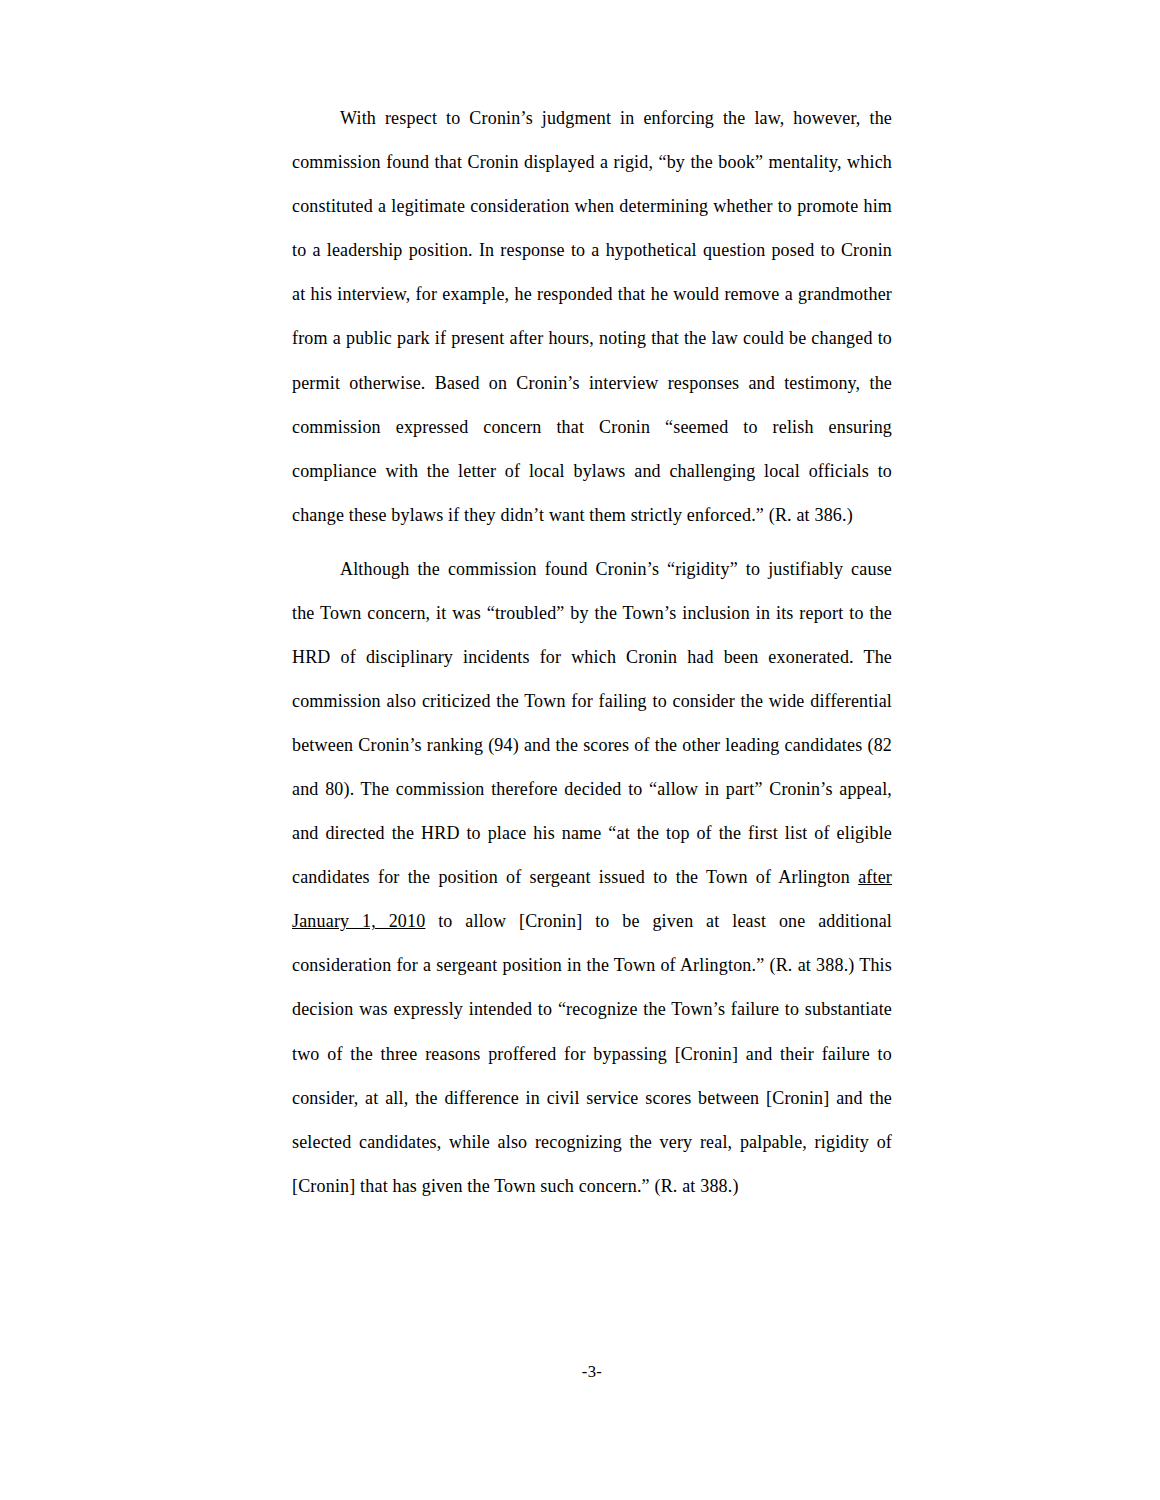With respect to Cronin’s judgment in enforcing the law, however, the commission found that Cronin displayed a rigid, “by the book” mentality, which constituted a legitimate consideration when determining whether to promote him to a leadership position. In response to a hypothetical question posed to Cronin at his interview, for example, he responded that he would remove a grandmother from a public park if present after hours, noting that the law could be changed to permit otherwise. Based on Cronin’s interview responses and testimony, the commission expressed concern that Cronin “seemed to relish ensuring compliance with the letter of local bylaws and challenging local officials to change these bylaws if they didn’t want them strictly enforced.” (R. at 386.)
Although the commission found Cronin’s “rigidity” to justifiably cause the Town concern, it was “troubled” by the Town’s inclusion in its report to the HRD of disciplinary incidents for which Cronin had been exonerated. The commission also criticized the Town for failing to consider the wide differential between Cronin’s ranking (94) and the scores of the other leading candidates (82 and 80). The commission therefore decided to “allow in part” Cronin’s appeal, and directed the HRD to place his name “at the top of the first list of eligible candidates for the position of sergeant issued to the Town of Arlington after January 1, 2010 to allow [Cronin] to be given at least one additional consideration for a sergeant position in the Town of Arlington.” (R. at 388.) This decision was expressly intended to “recognize the Town’s failure to substantiate two of the three reasons proffered for bypassing [Cronin] and their failure to consider, at all, the difference in civil service scores between [Cronin] and the selected candidates, while also recognizing the very real, palpable, rigidity of [Cronin] that has given the Town such concern.” (R. at 388.)
-3-